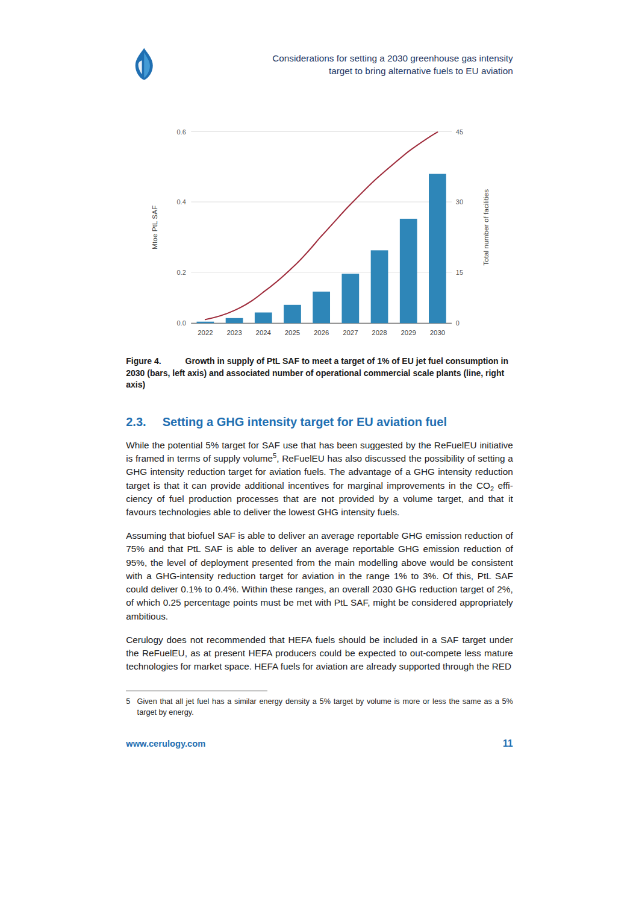Considerations for setting a 2030 greenhouse gas intensity
target to bring alternative fuels to EU aviation
0.6 0.4 0.2 0.0 45 30 15 0 Mtoe PtL SAF Total number of facilities 2022 2023 2024 2025 2026 2027 2028 2029 2030
Figure 4. Growth in supply of PtL SAF to meet a target of 1% of EU jet fuel consumption in 2030 (bars, left axis) and associated number of operational commercial scale plants (line, right axis)
2.3. Setting a GHG intensity target for EU aviation fuel
While the potential 5% target for SAF use that has been suggested by the ReFuelEU initiative is framed in terms of supply volume5, ReFuelEU has also discussed the possibility of setting a GHG intensity reduction target for aviation fuels. The advantage of a GHG intensity reduction target is that it can provide additional incentives for marginal improvements in the CO2 efficiency of fuel production processes that are not provided by a volume target, and that it favours technologies able to deliver the lowest GHG intensity fuels.
Assuming that biofuel SAF is able to deliver an average reportable GHG emission reduction of 75% and that PtL SAF is able to deliver an average reportable GHG emission reduction of 95%, the level of deployment presented from the main modelling above would be consistent with a GHG-intensity reduction target for aviation in the range 1% to 3%. Of this, PtL SAF could deliver 0.1% to 0.4%. Within these ranges, an overall 2030 GHG reduction target of 2%, of which 0.25 percentage points must be met with PtL SAF, might be considered appropriately ambitious.
Cerulogy does not recommended that HEFA fuels should be included in a SAF target under the ReFuelEU, as at present HEFA producers could be expected to out-compete less mature technologies for market space. HEFA fuels for aviation are already supported through the RED
5 Given that all jet fuel has a similar energy density a 5% target by volume is more or less the same as a 5% target by energy.
www.cerulogy.com 11